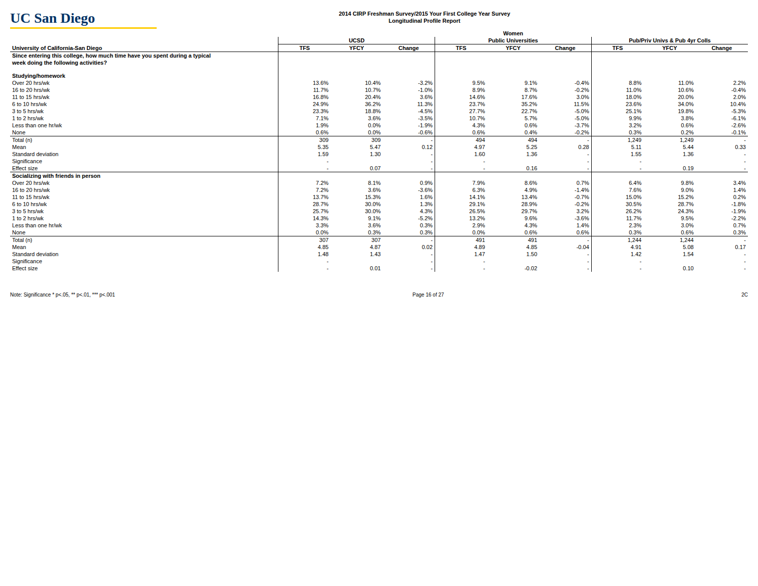UC San Diego
2014 CIRP Freshman Survey/2015 Your First College Year Survey
Longitudinal Profile Report
| | Women |
| | UCSD | Public Universities | Pub/Priv Univs & Pub 4yr Colls |
| University of California-San Diego | TFS | YFCY | Change | TFS | YFCY | Change | TFS | YFCY | Change |
| Since entering this college, how much time have you spent during a typical | | | | | | | | | |
| week doing the following activities? | | | | | | | | | |
| Studying/homework | | | | | | | | | |
| Over 20 hrs/wk | 13.6% | 10.4% | -3.2% | 9.5% | 9.1% | -0.4% | 8.8% | 11.0% | 2.2% |
| 16 to 20 hrs/wk | 11.7% | 10.7% | -1.0% | 8.9% | 8.7% | -0.2% | 11.0% | 10.6% | -0.4% |
| 11 to 15 hrs/wk | 16.8% | 20.4% | 3.6% | 14.6% | 17.6% | 3.0% | 18.0% | 20.0% | 2.0% |
| 6 to 10 hrs/wk | 24.9% | 36.2% | 11.3% | 23.7% | 35.2% | 11.5% | 23.6% | 34.0% | 10.4% |
| 3 to 5 hrs/wk | 23.3% | 18.8% | -4.5% | 27.7% | 22.7% | -5.0% | 25.1% | 19.8% | -5.3% |
| 1 to 2 hrs/wk | 7.1% | 3.6% | -3.5% | 10.7% | 5.7% | -5.0% | 9.9% | 3.8% | -6.1% |
| Less than one hr/wk | 1.9% | 0.0% | -1.9% | 4.3% | 0.6% | -3.7% | 3.2% | 0.6% | -2.6% |
| None | 0.6% | 0.0% | -0.6% | 0.6% | 0.4% | -0.2% | 0.3% | 0.2% | -0.1% |
| Total (n) | 309 | 309 | - | 494 | 494 | - | 1,249 | 1,249 | - |
| Mean | 5.35 | 5.47 | 0.12 | 4.97 | 5.25 | 0.28 | 5.11 | 5.44 | 0.33 |
| Standard deviation | 1.59 | 1.30 | - | 1.60 | 1.36 | - | 1.55 | 1.36 | - |
| Significance | - | | - | - | | - | - | | - |
| Effect size | - | 0.07 | - | - | 0.16 | - | - | 0.19 | - |
| Socializing with friends in person | | | | | | | | | |
| Over 20 hrs/wk | 7.2% | 8.1% | 0.9% | 7.9% | 8.6% | 0.7% | 6.4% | 9.8% | 3.4% |
| 16 to 20 hrs/wk | 7.2% | 3.6% | -3.6% | 6.3% | 4.9% | -1.4% | 7.6% | 9.0% | 1.4% |
| 11 to 15 hrs/wk | 13.7% | 15.3% | 1.6% | 14.1% | 13.4% | -0.7% | 15.0% | 15.2% | 0.2% |
| 6 to 10 hrs/wk | 28.7% | 30.0% | 1.3% | 29.1% | 28.9% | -0.2% | 30.5% | 28.7% | -1.8% |
| 3 to 5 hrs/wk | 25.7% | 30.0% | 4.3% | 26.5% | 29.7% | 3.2% | 26.2% | 24.3% | -1.9% |
| 1 to 2 hrs/wk | 14.3% | 9.1% | -5.2% | 13.2% | 9.6% | -3.6% | 11.7% | 9.5% | -2.2% |
| Less than one hr/wk | 3.3% | 3.6% | 0.3% | 2.9% | 4.3% | 1.4% | 2.3% | 3.0% | 0.7% |
| None | 0.0% | 0.3% | 0.3% | 0.0% | 0.6% | 0.6% | 0.3% | 0.6% | 0.3% |
| Total (n) | 307 | 307 | - | 491 | 491 | - | 1,244 | 1,244 | - |
| Mean | 4.85 | 4.87 | 0.02 | 4.89 | 4.85 | -0.04 | 4.91 | 5.08 | 0.17 |
| Standard deviation | 1.48 | 1.43 | - | 1.47 | 1.50 | - | 1.42 | 1.54 | - |
| Significance | - | | - | - | | - | - | | - |
| Effect size | - | 0.01 | - | - | -0.02 | - | - | 0.10 | - |
Note: Significance * p<.05, ** p<.01, *** p<.001
Page 16 of 27
2C